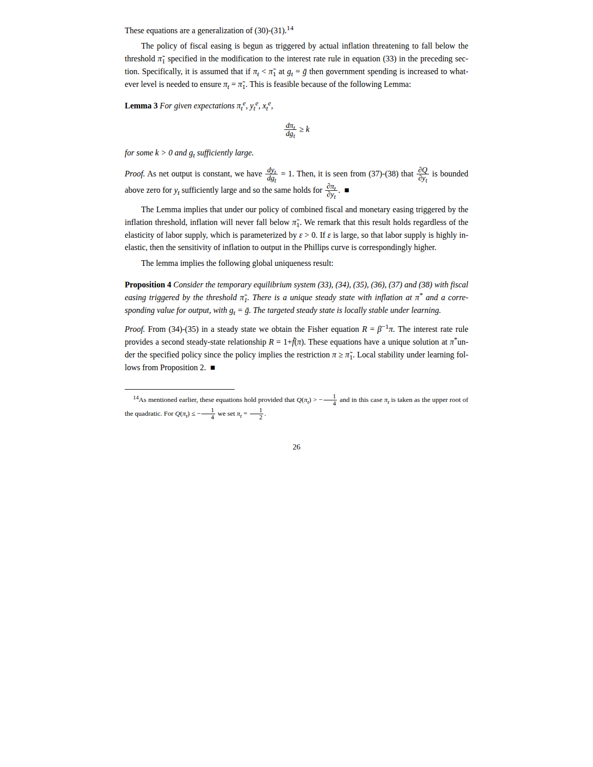These equations are a generalization of (30)-(31).14
The policy of fiscal easing is begun as triggered by actual inflation threatening to fall below the threshold π̃1 specified in the modification to the interest rate rule in equation (33) in the preceding section. Specifically, it is assumed that if πt < π̃1 at gt = ḡ then government spending is increased to whatever level is needed to ensure πt = π̃1. This is feasible because of the following Lemma:
Lemma 3 For given expectations πte, yte, xte,
dπt dgt ≥ k
for some k > 0 and gt sufficiently large.
Proof. As net output is constant, we have dyt dgt = 1. Then, it is seen from (37)-(38) that ∂Q∂yt is bounded above zero for yt sufficiently large and so the same holds for ∂πt∂yt. ■
The Lemma implies that under our policy of combined fiscal and monetary easing triggered by the inflation threshold, inflation will never fall below π̃1. We remark that this result holds regardless of the elasticity of labor supply, which is parameterized by ε > 0. If ε is large, so that labor supply is highly inelastic, then the sensitivity of inflation to output in the Phillips curve is correspondingly higher.
The lemma implies the following global uniqueness result:
Proposition 4 Consider the temporary equilibrium system (33), (34), (35), (36), (37) and (38) with fiscal easing triggered by the threshold π̃1. There is a unique steady state with inflation at π* and a corresponding value for output, with gt = ḡ. The targeted steady state is locally stable under learning.
Proof. From (34)-(35) in a steady state we obtain the Fisher equation R = β−1π. The interest rate rule provides a second steady-state relationship R = 1+f̃(π). These equations have a unique solution at π*under the specified policy since the policy implies the restriction π ≥ π̃1. Local stability under learning follows from Proposition 2. ■
14As mentioned earlier, these equations hold provided that Q(πt) > −14 and in this case πt is taken as the upper root of the quadratic. For Q(πt) ≤ −14 we set πt = 12.
26